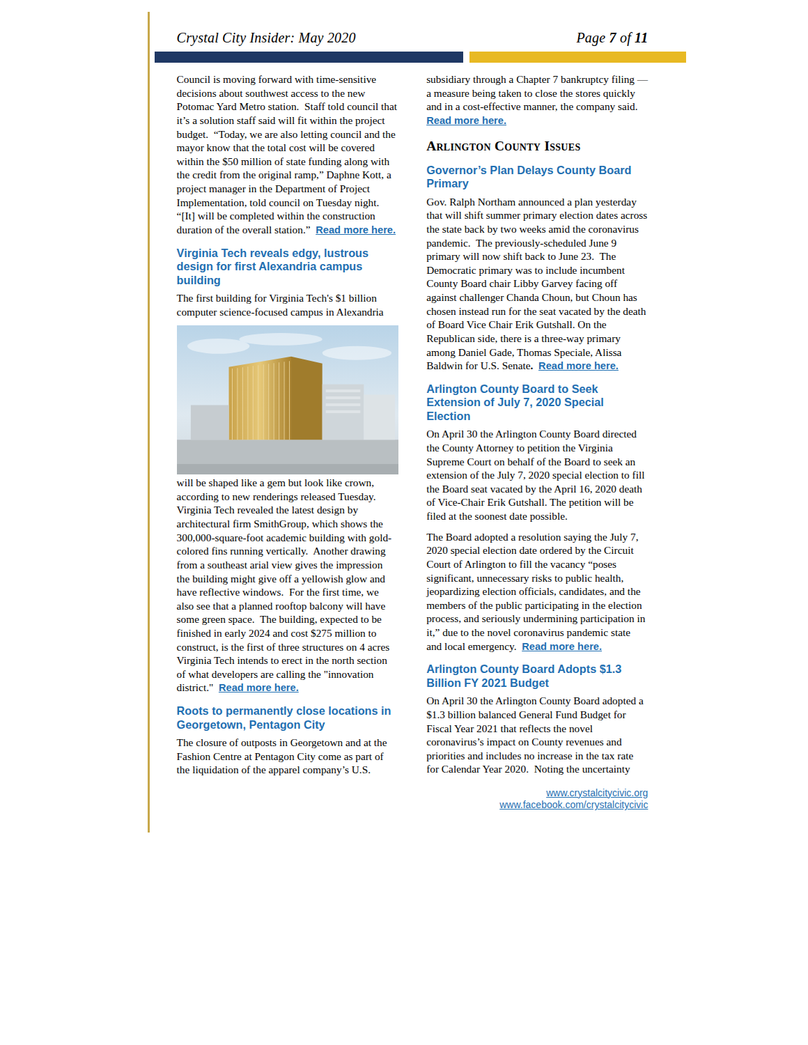Crystal City Insider: May 2020
Page 7 of 11
Council is moving forward with time-sensitive decisions about southwest access to the new Potomac Yard Metro station. Staff told council that it’s a solution staff said will fit within the project budget. “Today, we are also letting council and the mayor know that the total cost will be covered within the $50 million of state funding along with the credit from the original ramp,” Daphne Kott, a project manager in the Department of Project Implementation, told council on Tuesday night. “[It] will be completed within the construction duration of the overall station.” Read more here.
Virginia Tech reveals edgy, lustrous design for first Alexandria campus building
The first building for Virginia Tech's $1 billion computer science-focused campus in Alexandria
will be shaped like a gem but look like crown, according to new renderings released Tuesday. Virginia Tech revealed the latest design by architectural firm SmithGroup, which shows the 300,000-square-foot academic building with gold-colored fins running vertically. Another drawing from a southeast arial view gives the impression the building might give off a yellowish glow and have reflective windows. For the first time, we also see that a planned rooftop balcony will have some green space. The building, expected to be finished in early 2024 and cost $275 million to construct, is the first of three structures on 4 acres Virginia Tech intends to erect in the north section of what developers are calling the "innovation district." Read more here.
Roots to permanently close locations in Georgetown, Pentagon City
The closure of outposts in Georgetown and at the Fashion Centre at Pentagon City come as part of the liquidation of the apparel company’s U.S. subsidiary through a Chapter 7 bankruptcy filing — a measure being taken to close the stores quickly and in a cost-effective manner, the company said. Read more here.
Arlington County Issues
Governor’s Plan Delays County Board Primary
Gov. Ralph Northam announced a plan yesterday that will shift summer primary election dates across the state back by two weeks amid the coronavirus pandemic. The previously-scheduled June 9 primary will now shift back to June 23. The Democratic primary was to include incumbent County Board chair Libby Garvey facing off against challenger Chanda Choun, but Choun has chosen instead run for the seat vacated by the death of Board Vice Chair Erik Gutshall. On the Republican side, there is a three-way primary among Daniel Gade, Thomas Speciale, Alissa Baldwin for U.S. Senate. Read more here.
Arlington County Board to Seek Extension of July 7, 2020 Special Election
On April 30 the Arlington County Board directed the County Attorney to petition the Virginia Supreme Court on behalf of the Board to seek an extension of the July 7, 2020 special election to fill the Board seat vacated by the April 16, 2020 death of Vice-Chair Erik Gutshall. The petition will be filed at the soonest date possible.
The Board adopted a resolution saying the July 7, 2020 special election date ordered by the Circuit Court of Arlington to fill the vacancy “poses significant, unnecessary risks to public health, jeopardizing election officials, candidates, and the members of the public participating in the election process, and seriously undermining participation in it,” due to the novel coronavirus pandemic state and local emergency. Read more here.
Arlington County Board Adopts $1.3 Billion FY 2021 Budget
On April 30 the Arlington County Board adopted a $1.3 billion balanced General Fund Budget for Fiscal Year 2021 that reflects the novel coronavirus’s impact on County revenues and priorities and includes no increase in the tax rate for Calendar Year 2020. Noting the uncertainty
www.crystalcitycivic.org
www.facebook.com/crystalcitycivic